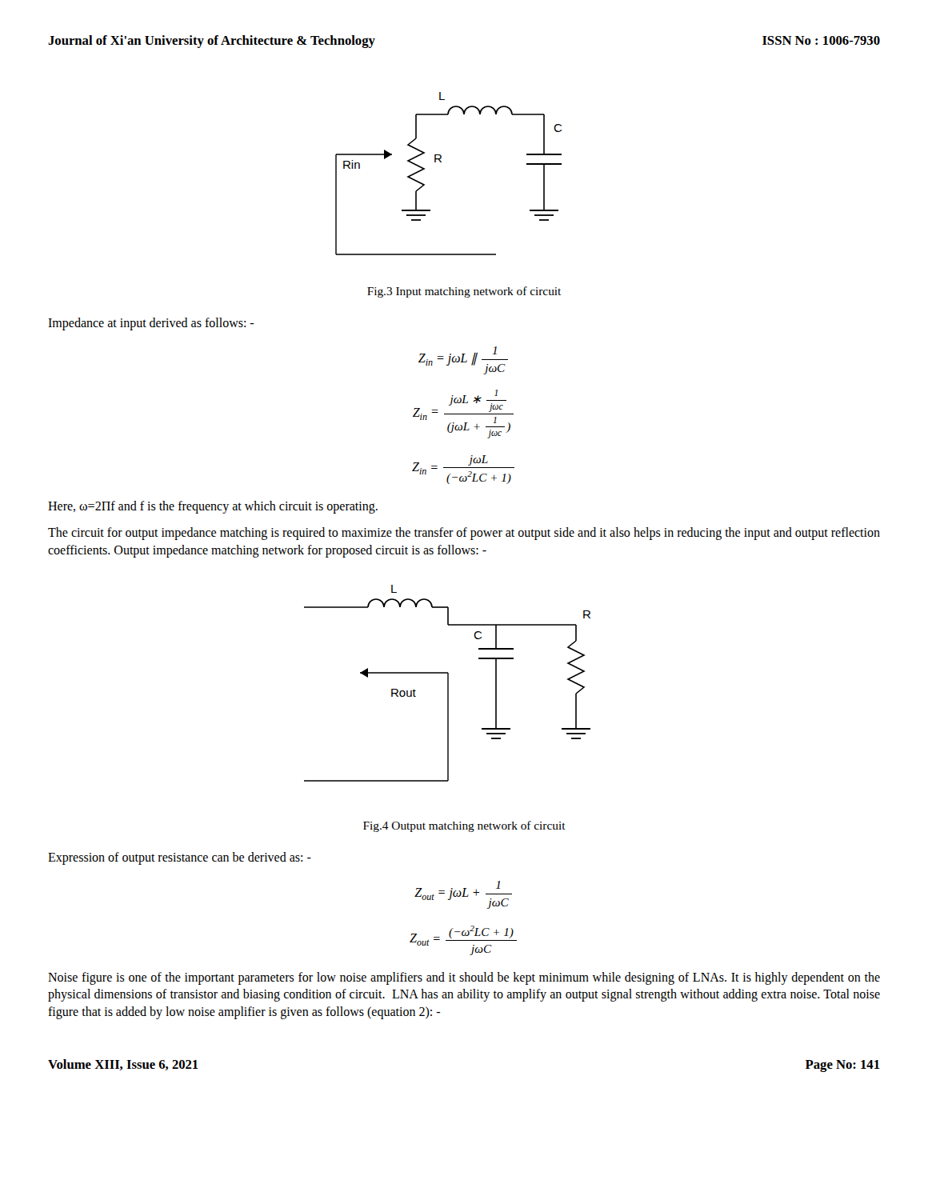Journal of Xi'an University of Architecture & Technology ISSN No : 1006-7930
L R Rin C
Fig.3 Input matching network of circuit
Impedance at input derived as follows: -
Zin = jωL ∥ 1 jωC
Zin = jωL ∗ 1 jωc (jωL + 1 jωc)
Zin = jωL (−ω2 LC + 1)
Here, ω=2Πf and f is the frequency at which circuit is operating.
The circuit for output impedance matching is required to maximize the transfer of power at output side and it also helps in reducing the input and output reflection coefficients. Output impedance matching network for proposed circuit is as follows: -
L C R Rout
Fig.4 Output matching network of circuit
Expression of output resistance can be derived as: -
Zout = jωL + 1 jωC
Zout = (−ω2 LC + 1) jωC
Noise figure is one of the important parameters for low noise amplifiers and it should be kept minimum while designing of LNAs. It is highly dependent on the physical dimensions of transistor and biasing condition of circuit. LNA has an ability to amplify an output signal strength without adding extra noise. Total noise figure that is added by low noise amplifier is given as follows (equation 2): -
Volume XIII, Issue 6, 2021 Page No: 141